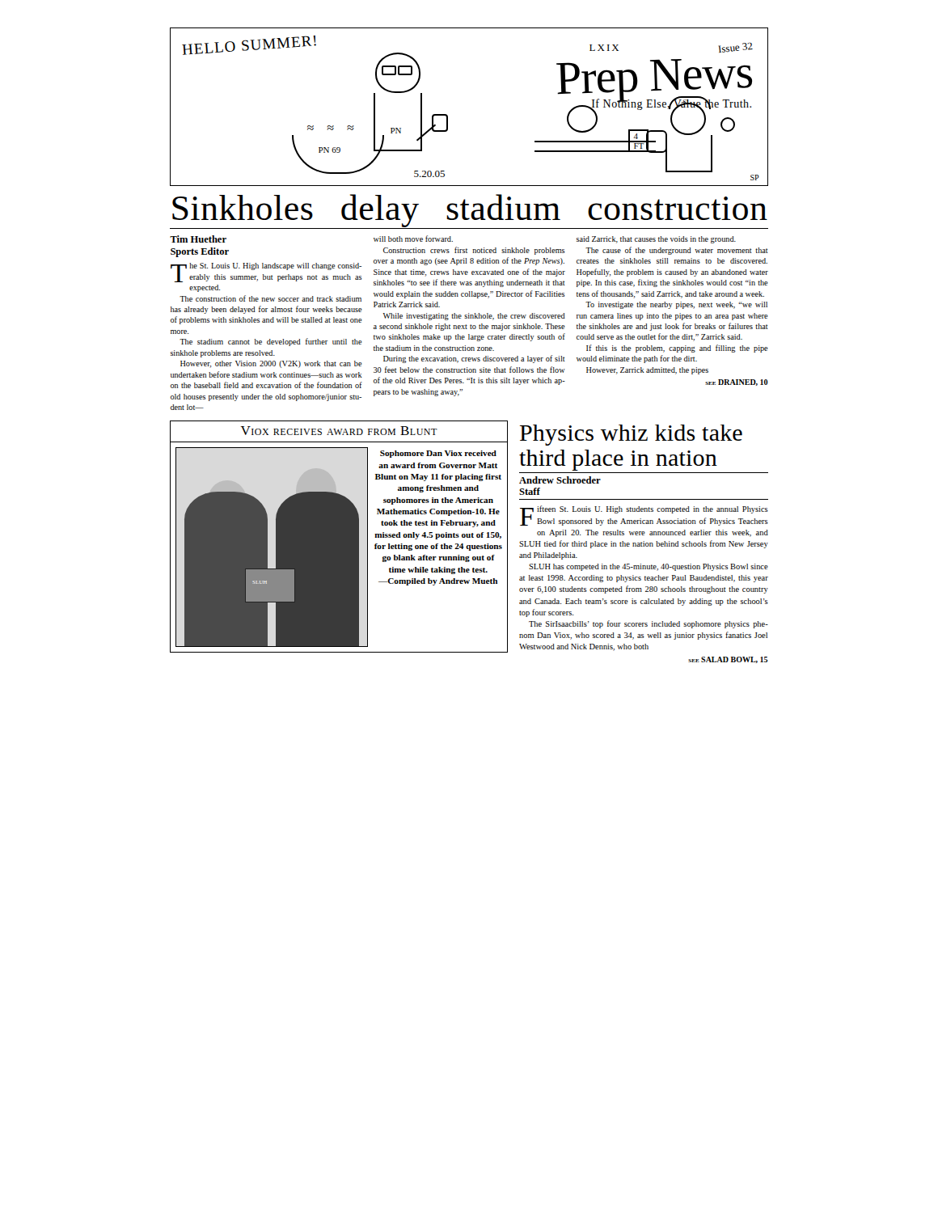HELLO SUMMER!
≈ ≈ ≈
4 FT
LXIX Issue 32
Prep News
If Nothing Else, Value the Truth.
5.20.05
SP
Sinkholes delay stadium construction
Tim Huether
Sports Editor
The St. Louis U. High landscape will change considerably this summer, but perhaps not as much as expected.
The construction of the new soccer and track stadium has already been delayed for almost four weeks because of problems with sinkholes and will be stalled at least one more.
The stadium cannot be developed further until the sinkhole problems are resolved.
However, other Vision 2000 (V2K) work that can be undertaken before stadium work continues—such as work on the baseball field and excavation of the foundation of old houses presently under the old sophomore/junior student lot—
will both move forward.
Construction crews first noticed sinkhole problems over a month ago (see April 8 edition of the Prep News). Since that time, crews have excavated one of the major sinkholes “to see if there was anything underneath it that would explain the sudden collapse,” Director of Facilities Patrick Zarrick said.
While investigating the sinkhole, the crew discovered a second sinkhole right next to the major sinkhole. These two sinkholes make up the large crater directly south of the stadium in the construction zone.
During the excavation, crews discovered a layer of silt 30 feet below the construction site that follows the flow of the old River Des Peres. “It is this silt layer which appears to be washing away,”
said Zarrick, that causes the voids in the ground.
The cause of the underground water movement that creates the sinkholes still remains to be discovered. Hopefully, the problem is caused by an abandoned water pipe. In this case, fixing the sinkholes would cost “in the tens of thousands,” said Zarrick, and take around a week.
To investigate the nearby pipes, next week, “we will run camera lines up into the pipes to an area past where the sinkholes are and just look for breaks or failures that could serve as the outlet for the dirt,” Zarrick said.
If this is the problem, capping and filling the pipe would eliminate the path for the dirt.
However, Zarrick admitted, the pipes
see DRAINED, 10
Viox receives award from Blunt
Sophomore Dan Viox received an award from Governor Matt Blunt on May 11 for placing first among freshmen and sophomores in the American Mathematics Competion-10. He took the test in February, and missed only 4.5 points out of 150, for letting one of the 24 questions go blank after running out of time while taking the test.
—Compiled by Andrew Mueth
Physics whiz kids take third place in nation
Andrew Schroeder
Staff
Fifteen St. Louis U. High students competed in the annual Physics Bowl sponsored by the American Association of Physics Teachers on April 20. The results were announced earlier this week, and SLUH tied for third place in the nation behind schools from New Jersey and Philadelphia.
SLUH has competed in the 45-minute, 40-question Physics Bowl since at least 1998. According to physics teacher Paul Baudendistel, this year over 6,100 students competed from 280 schools throughout the country and Canada. Each team’s score is calculated by adding up the school’s top four scorers.
The SirIsaacbills’ top four scorers included sophomore physics phenom Dan Viox, who scored a 34, as well as junior physics fanatics Joel Westwood and Nick Dennis, who both
see SALAD BOWL, 15